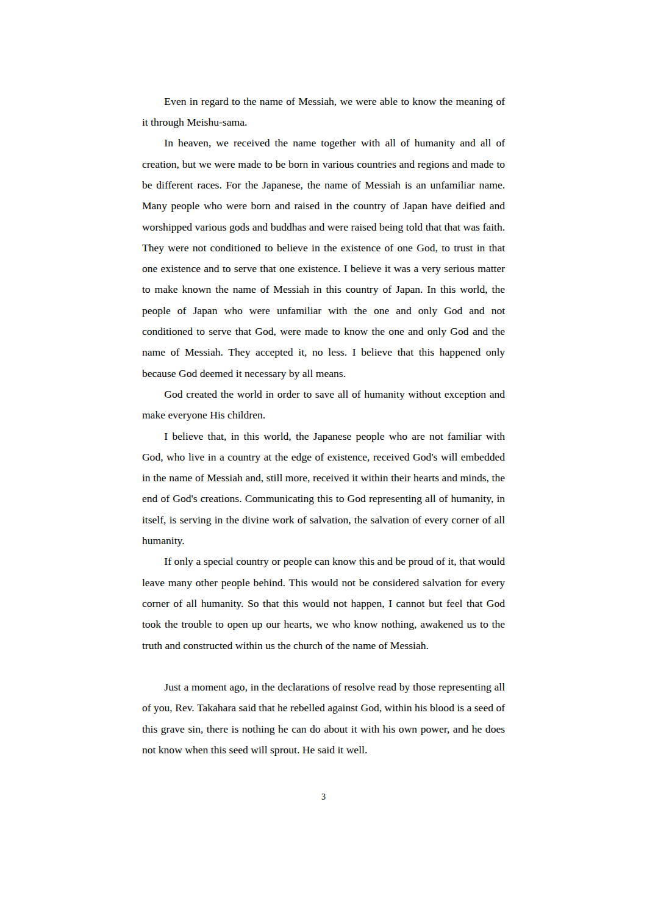Even in regard to the name of Messiah, we were able to know the meaning of it through Meishu-sama.
In heaven, we received the name together with all of humanity and all of creation, but we were made to be born in various countries and regions and made to be different races. For the Japanese, the name of Messiah is an unfamiliar name. Many people who were born and raised in the country of Japan have deified and worshipped various gods and buddhas and were raised being told that that was faith. They were not conditioned to believe in the existence of one God, to trust in that one existence and to serve that one existence. I believe it was a very serious matter to make known the name of Messiah in this country of Japan. In this world, the people of Japan who were unfamiliar with the one and only God and not conditioned to serve that God, were made to know the one and only God and the name of Messiah. They accepted it, no less. I believe that this happened only because God deemed it necessary by all means.
God created the world in order to save all of humanity without exception and make everyone His children.
I believe that, in this world, the Japanese people who are not familiar with God, who live in a country at the edge of existence, received God's will embedded in the name of Messiah and, still more, received it within their hearts and minds, the end of God's creations. Communicating this to God representing all of humanity, in itself, is serving in the divine work of salvation, the salvation of every corner of all humanity.
If only a special country or people can know this and be proud of it, that would leave many other people behind. This would not be considered salvation for every corner of all humanity. So that this would not happen, I cannot but feel that God took the trouble to open up our hearts, we who know nothing, awakened us to the truth and constructed within us the church of the name of Messiah.
Just a moment ago, in the declarations of resolve read by those representing all of you, Rev. Takahara said that he rebelled against God, within his blood is a seed of this grave sin, there is nothing he can do about it with his own power, and he does not know when this seed will sprout. He said it well.
3